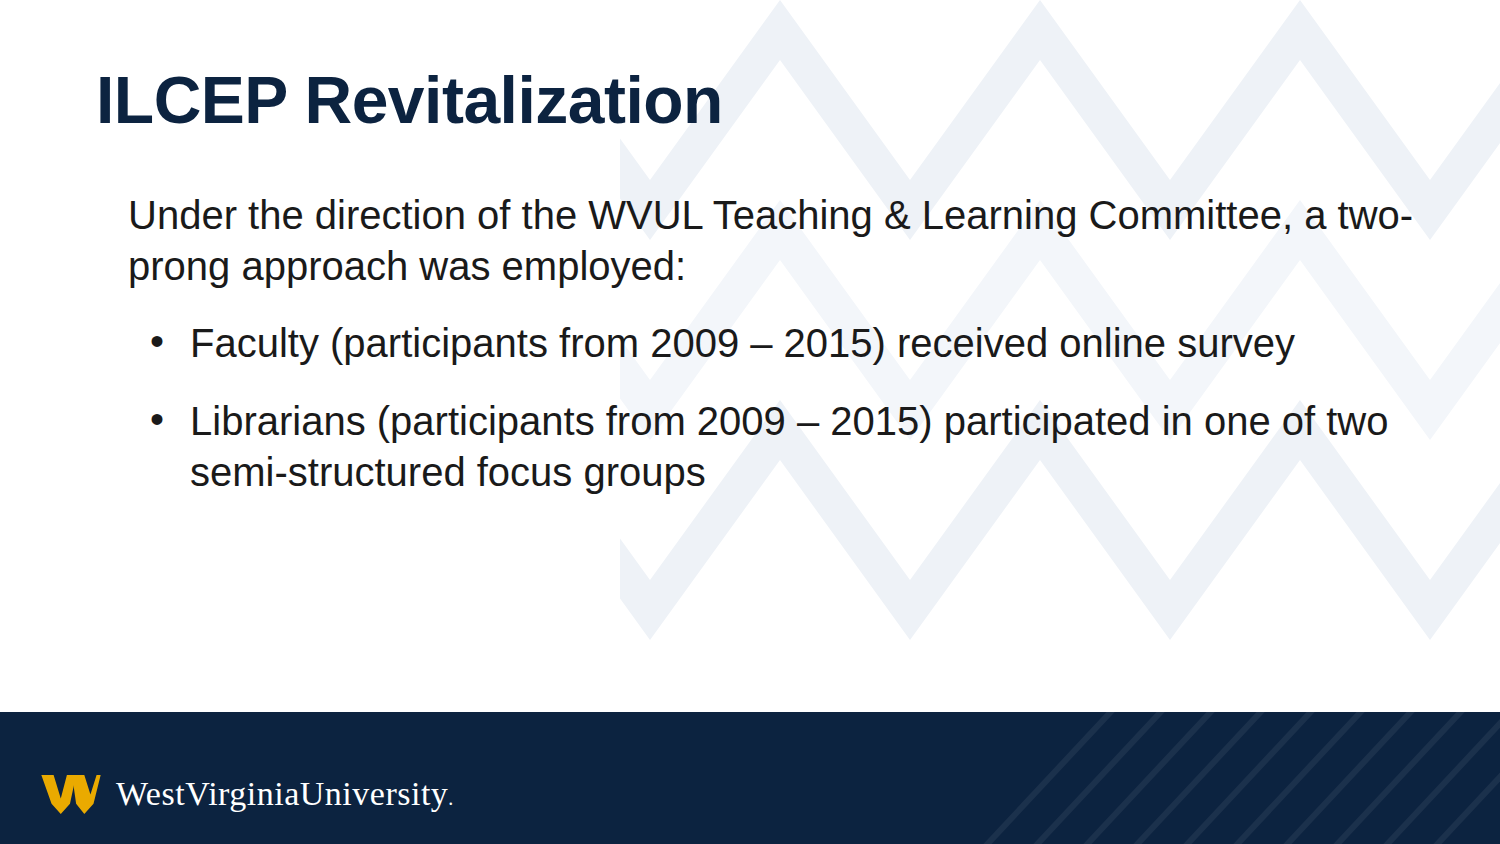ILCEP Revitalization
Under the direction of the WVUL Teaching & Learning Committee, a two-prong approach was employed:
Faculty (participants from 2009 – 2015) received online survey
Librarians (participants from 2009 – 2015) participated in one of two semi-structured focus groups
WestVirginiaUniversity.